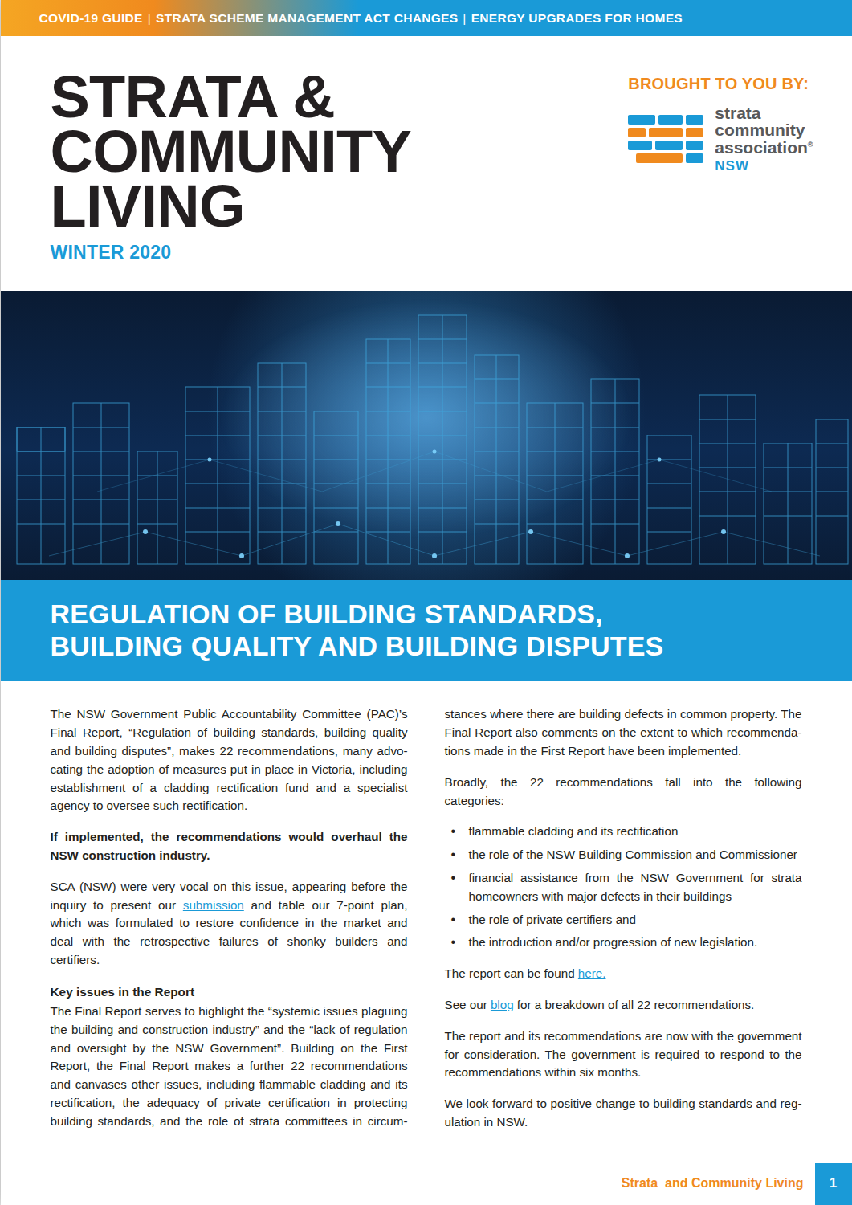COVID-19 GUIDE|STRATA SCHEME MANAGEMENT ACT CHANGES|ENERGY UPGRADES FOR HOMES
Strata &
Community
Living
Winter 2020
Brought to you by:
strata
community
association®
NSW
Regulation of building standards,
building quality and building disputes
The NSW Government Public Accountability Committee (PAC)’s Final Report, “Regulation of building standards, building quality and building disputes”, makes 22 recommendations, many advocating the adoption of measures put in place in Victoria, including establishment of a cladding rectification fund and a specialist agency to oversee such rectification.
If implemented, the recommendations would overhaul the NSW construction industry.
SCA (NSW) were very vocal on this issue, appearing before the inquiry to present our submission and table our 7-point plan, which was formulated to restore confidence in the market and deal with the retrospective failures of shonky builders and certifiers.
Key issues in the Report
The Final Report serves to highlight the “systemic issues plaguing the building and construction industry” and the “lack of regulation and oversight by the NSW Government”. Building on the First Report, the Final Report makes a further 22 recommendations and canvases other issues, including flammable cladding and its rectification, the adequacy of private certification in protecting building standards, and the role of strata committees in circumstances where there are building defects in common property. The Final Report also comments on the extent to which recommendations made in the First Report have been implemented.
Broadly, the 22 recommendations fall into the following categories:
flammable cladding and its rectification
the role of the NSW Building Commission and Commissioner
financial assistance from the NSW Government for strata homeowners with major defects in their buildings
the role of private certifiers and
the introduction and/or progression of new legislation.
The report can be found here.
See our blog for a breakdown of all 22 recommendations.
The report and its recommendations are now with the government for consideration. The government is required to respond to the recommendations within six months.
We look forward to positive change to building standards and regulation in NSW.
Strata and Community Living
1